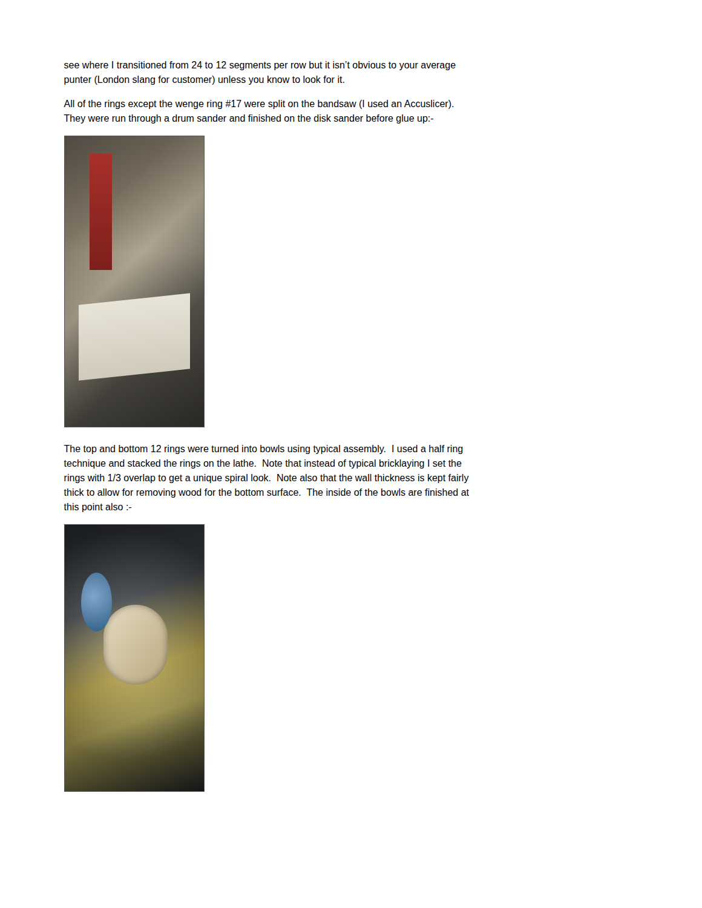see where I transitioned from 24 to 12 segments per row but it isn’t obvious to your average punter (London slang for customer) unless you know to look for it.
All of the rings except the wenge ring #17 were split on the bandsaw (I used an Accuslicer). They were run through a drum sander and finished on the disk sander before glue up:-
The top and bottom 12 rings were turned into bowls using typical assembly. I used a half ring technique and stacked the rings on the lathe. Note that instead of typical bricklaying I set the rings with 1/3 overlap to get a unique spiral look. Note also that the wall thickness is kept fairly thick to allow for removing wood for the bottom surface. The inside of the bowls are finished at this point also :-